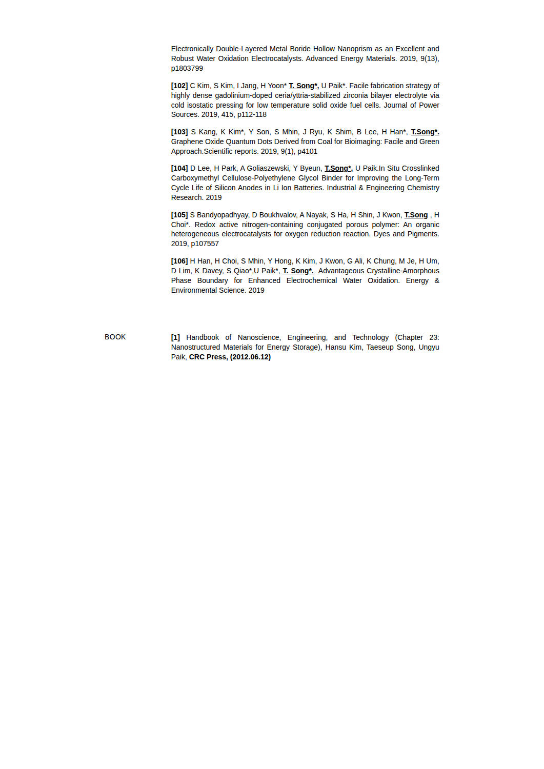Electronically Double-Layered Metal Boride Hollow Nanoprism as an Excellent and Robust Water Oxidation Electrocatalysts. Advanced Energy Materials. 2019, 9(13), p1803799
[102] C Kim, S Kim, I Jang, H Yoon* T. Song*, U Paik*. Facile fabrication strategy of highly dense gadolinium-doped ceria/yttria-stabilized zirconia bilayer electrolyte via cold isostatic pressing for low temperature solid oxide fuel cells. Journal of Power Sources. 2019, 415, p112-118
[103] S Kang, K Kim*, Y Son, S Mhin, J Ryu, K Shim, B Lee, H Han*, T.Song*. Graphene Oxide Quantum Dots Derived from Coal for Bioimaging: Facile and Green Approach.Scientific reports. 2019, 9(1), p4101
[104] D Lee, H Park, A Goliaszewski, Y Byeun, T.Song*, U Paik.In Situ Crosslinked Carboxymethyl Cellulose-Polyethylene Glycol Binder for Improving the Long-Term Cycle Life of Silicon Anodes in Li Ion Batteries. Industrial & Engineering Chemistry Research. 2019
[105] S Bandyopadhyay, D Boukhvalov, A Nayak, S Ha, H Shin, J Kwon, T.Song , H Choi*. Redox active nitrogen-containing conjugated porous polymer: An organic heterogeneous electrocatalysts for oxygen reduction reaction. Dyes and Pigments. 2019, p107557
[106] H Han, H Choi, S Mhin, Y Hong, K Kim, J Kwon, G Ali, K Chung, M Je, H Um, D Lim, K Davey, S Qiao*,U Paik*, T. Song*. Advantageous Crystalline-Amorphous Phase Boundary for Enhanced Electrochemical Water Oxidation. Energy & Environmental Science. 2019
BOOK
[1] Handbook of Nanoscience, Engineering, and Technology (Chapter 23: Nanostructured Materials for Energy Storage), Hansu Kim, Taeseup Song, Ungyu Paik, CRC Press, (2012.06.12)